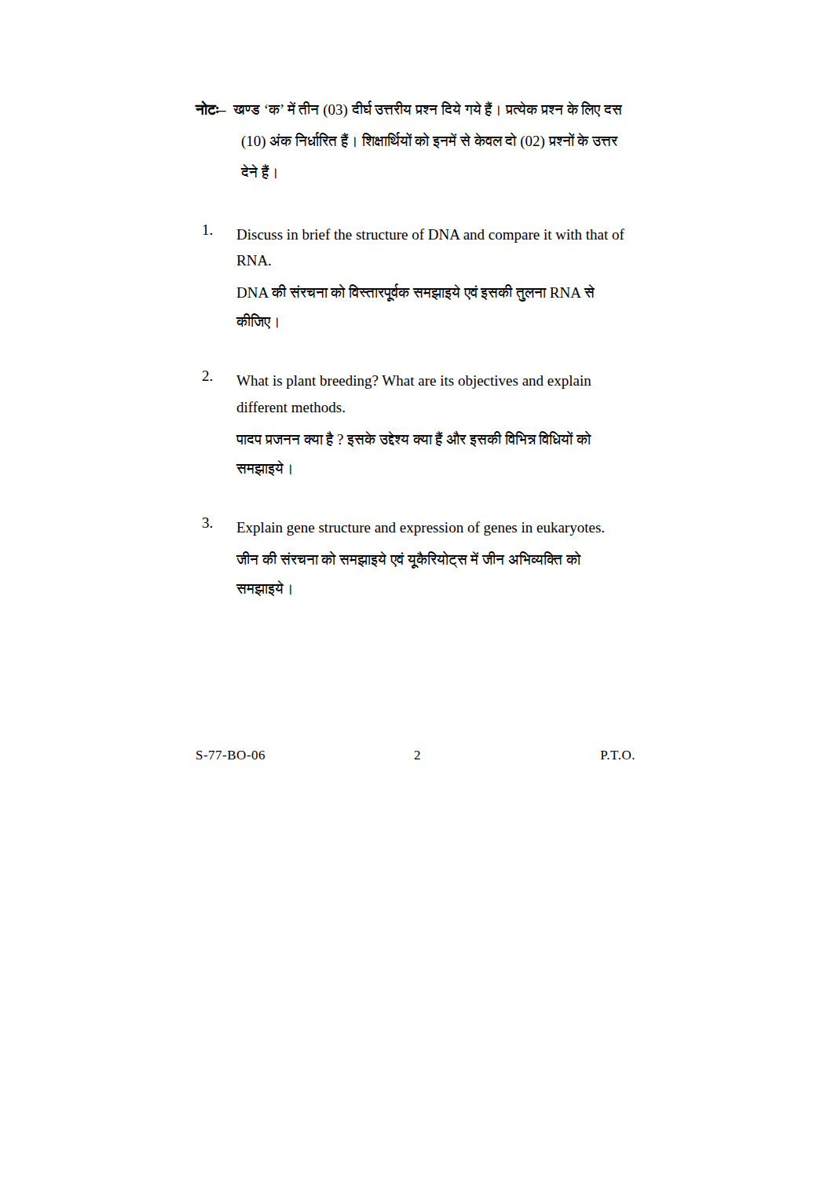नोटः– खण्ड ‘क’ में तीन (03) दीर्घ उत्तरीय प्रश्न दिये गये हैं। प्रत्येक प्रश्न के लिए दस (10) अंक निर्धारित हैं। शिक्षार्थियों को इनमें से केवल दो (02) प्रश्नों के उत्तर देने हैं।
1.
Discuss in brief the structure of DNA and compare it with that of RNA.
DNA की संरचना को विस्तारपूर्वक समझाइये एवं इसकी तुलना RNA से कीजिए।
2.
What is plant breeding? What are its objectives and explain different methods.
पादप प्रजनन क्या है ? इसके उद्देश्य क्या हैं और इसकी विभिन्न विधियों को समझाइये।
3.
Explain gene structure and expression of genes in eukaryotes.
जीन की संरचना को समझाइये एवं यूकैरियोट्स में जीन अभिव्यक्ति को समझाइये।
S-77-BO-06 2 P.T.O.